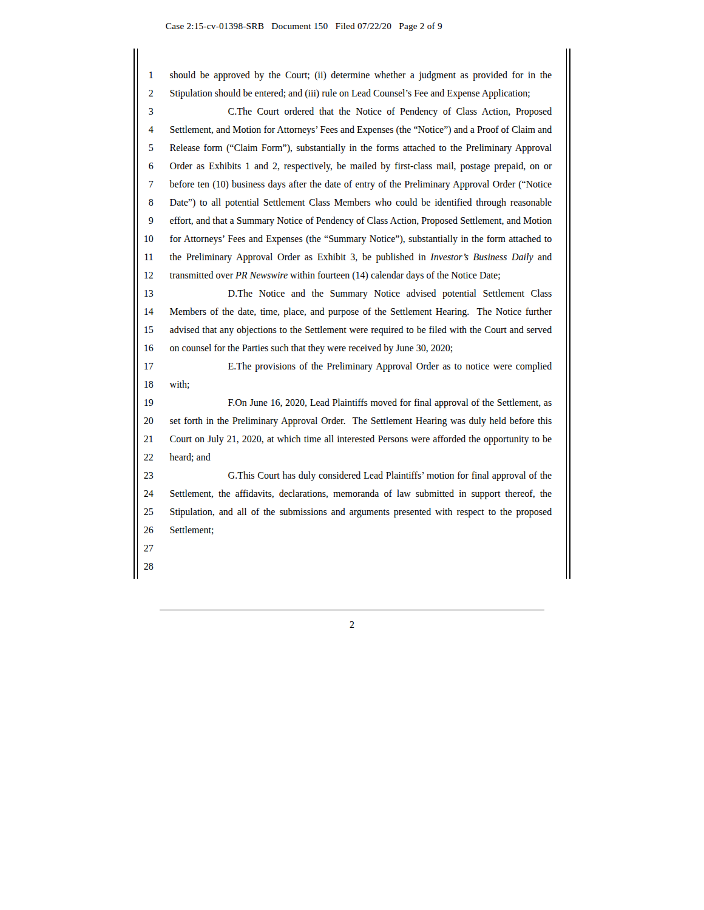Case 2:15-cv-01398-SRB Document 150 Filed 07/22/20 Page 2 of 9
1
2
3
4
5
6
7
8
9
10
11
12
13
14
15
16
17
18
19
20
21
22
23
24
25
26
27
28
should be approved by the Court; (ii) determine whether a judgment as provided for in the Stipulation should be entered; and (iii) rule on Lead Counsel’s Fee and Expense Application;
C. The Court ordered that the Notice of Pendency of Class Action, Proposed Settlement, and Motion for Attorneys’ Fees and Expenses (the “Notice”) and a Proof of Claim and Release form (“Claim Form”), substantially in the forms attached to the Preliminary Approval Order as Exhibits 1 and 2, respectively, be mailed by first-class mail, postage prepaid, on or before ten (10) business days after the date of entry of the Preliminary Approval Order (“Notice Date”) to all potential Settlement Class Members who could be identified through reasonable effort, and that a Summary Notice of Pendency of Class Action, Proposed Settlement, and Motion for Attorneys’ Fees and Expenses (the “Summary Notice”), substantially in the form attached to the Preliminary Approval Order as Exhibit 3, be published in Investor’s Business Daily and transmitted over PR Newswire within fourteen (14) calendar days of the Notice Date;
D. The Notice and the Summary Notice advised potential Settlement Class Members of the date, time, place, and purpose of the Settlement Hearing. The Notice further advised that any objections to the Settlement were required to be filed with the Court and served on counsel for the Parties such that they were received by June 30, 2020;
E. The provisions of the Preliminary Approval Order as to notice were complied with;
F. On June 16, 2020, Lead Plaintiffs moved for final approval of the Settlement, as set forth in the Preliminary Approval Order. The Settlement Hearing was duly held before this Court on July 21, 2020, at which time all interested Persons were afforded the opportunity to be heard; and
G. This Court has duly considered Lead Plaintiffs’ motion for final approval of the Settlement, the affidavits, declarations, memoranda of law submitted in support thereof, the Stipulation, and all of the submissions and arguments presented with respect to the proposed Settlement;
2